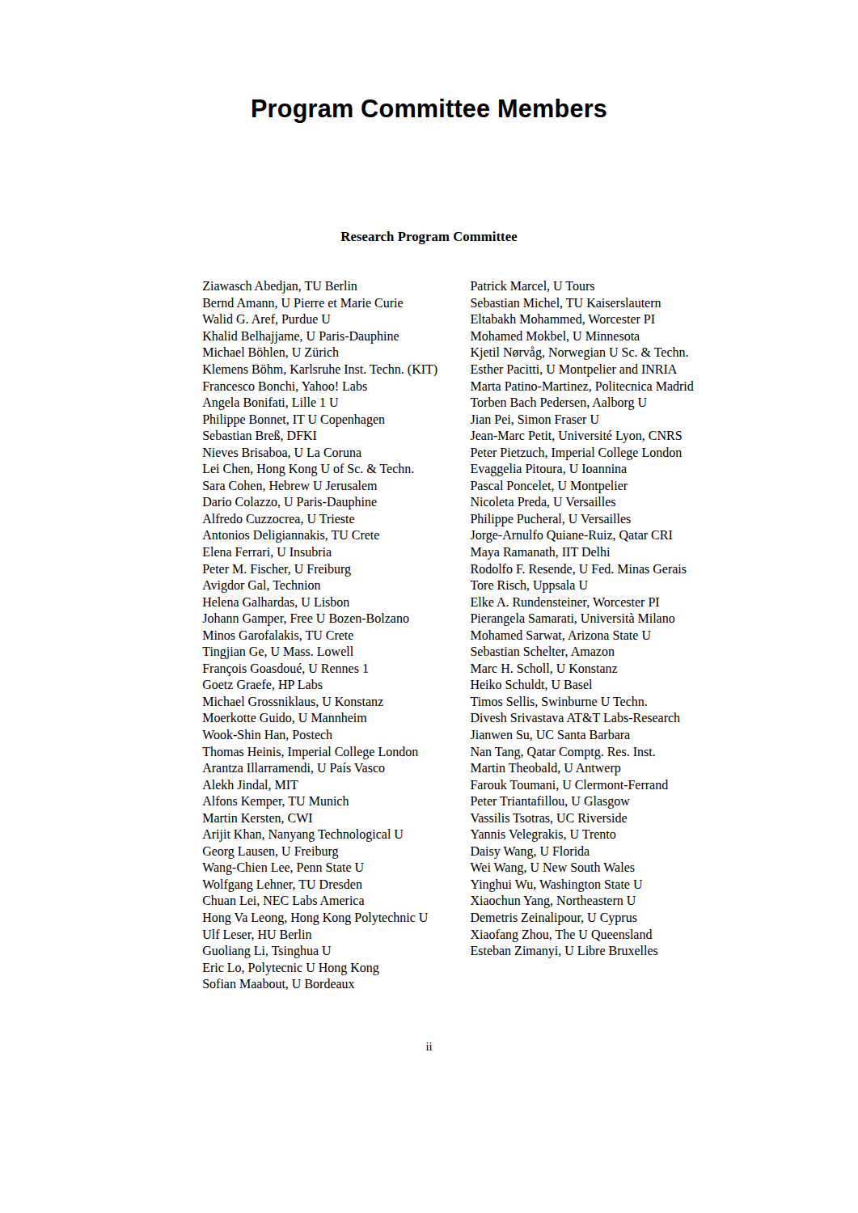Program Committee Members
Research Program Committee
Ziawasch Abedjan, TU Berlin
Bernd Amann, U Pierre et Marie Curie
Walid G. Aref, Purdue U
Khalid Belhajjame, U Paris-Dauphine
Michael Böhlen, U Zürich
Klemens Böhm, Karlsruhe Inst. Techn. (KIT)
Francesco Bonchi, Yahoo! Labs
Angela Bonifati, Lille 1 U
Philippe Bonnet, IT U Copenhagen
Sebastian Breß, DFKI
Nieves Brisaboa, U La Coruna
Lei Chen, Hong Kong U of Sc. & Techn.
Sara Cohen, Hebrew U Jerusalem
Dario Colazzo, U Paris-Dauphine
Alfredo Cuzzocrea, U Trieste
Antonios Deligiannakis, TU Crete
Elena Ferrari, U Insubria
Peter M. Fischer, U Freiburg
Avigdor Gal, Technion
Helena Galhardas, U Lisbon
Johann Gamper, Free U Bozen-Bolzano
Minos Garofalakis, TU Crete
Tingjian Ge, U Mass. Lowell
François Goasdoué, U Rennes 1
Goetz Graefe, HP Labs
Michael Grossniklaus, U Konstanz
Moerkotte Guido, U Mannheim
Wook-Shin Han, Postech
Thomas Heinis, Imperial College London
Arantza Illarramendi, U País Vasco
Alekh Jindal, MIT
Alfons Kemper, TU Munich
Martin Kersten, CWI
Arijit Khan, Nanyang Technological U
Georg Lausen, U Freiburg
Wang-Chien Lee, Penn State U
Wolfgang Lehner, TU Dresden
Chuan Lei, NEC Labs America
Hong Va Leong, Hong Kong Polytechnic U
Ulf Leser, HU Berlin
Guoliang Li, Tsinghua U
Eric Lo, Polytecnic U Hong Kong
Sofian Maabout, U Bordeaux
Patrick Marcel, U Tours
Sebastian Michel, TU Kaiserslautern
Eltabakh Mohammed, Worcester PI
Mohamed Mokbel, U Minnesota
Kjetil Nørvåg, Norwegian U Sc. & Techn.
Esther Pacitti, U Montpelier and INRIA
Marta Patino-Martinez, Politecnica Madrid
Torben Bach Pedersen, Aalborg U
Jian Pei, Simon Fraser U
Jean-Marc Petit, Université Lyon, CNRS
Peter Pietzuch, Imperial College London
Evaggelia Pitoura, U Ioannina
Pascal Poncelet, U Montpelier
Nicoleta Preda, U Versailles
Philippe Pucheral, U Versailles
Jorge-Arnulfo Quiane-Ruiz, Qatar CRI
Maya Ramanath, IIT Delhi
Rodolfo F. Resende, U Fed. Minas Gerais
Tore Risch, Uppsala U
Elke A. Rundensteiner, Worcester PI
Pierangela Samarati, Università Milano
Mohamed Sarwat, Arizona State U
Sebastian Schelter, Amazon
Marc H. Scholl, U Konstanz
Heiko Schuldt, U Basel
Timos Sellis, Swinburne U Techn.
Divesh Srivastava AT&T Labs-Research
Jianwen Su, UC Santa Barbara
Nan Tang, Qatar Comptg. Res. Inst.
Martin Theobald, U Antwerp
Farouk Toumani, U Clermont-Ferrand
Peter Triantafillou, U Glasgow
Vassilis Tsotras, UC Riverside
Yannis Velegrakis, U Trento
Daisy Wang, U Florida
Wei Wang, U New South Wales
Yinghui Wu, Washington State U
Xiaochun Yang, Northeastern U
Demetris Zeinalipour, U Cyprus
Xiaofang Zhou, The U Queensland
Esteban Zimanyi, U Libre Bruxelles
ii